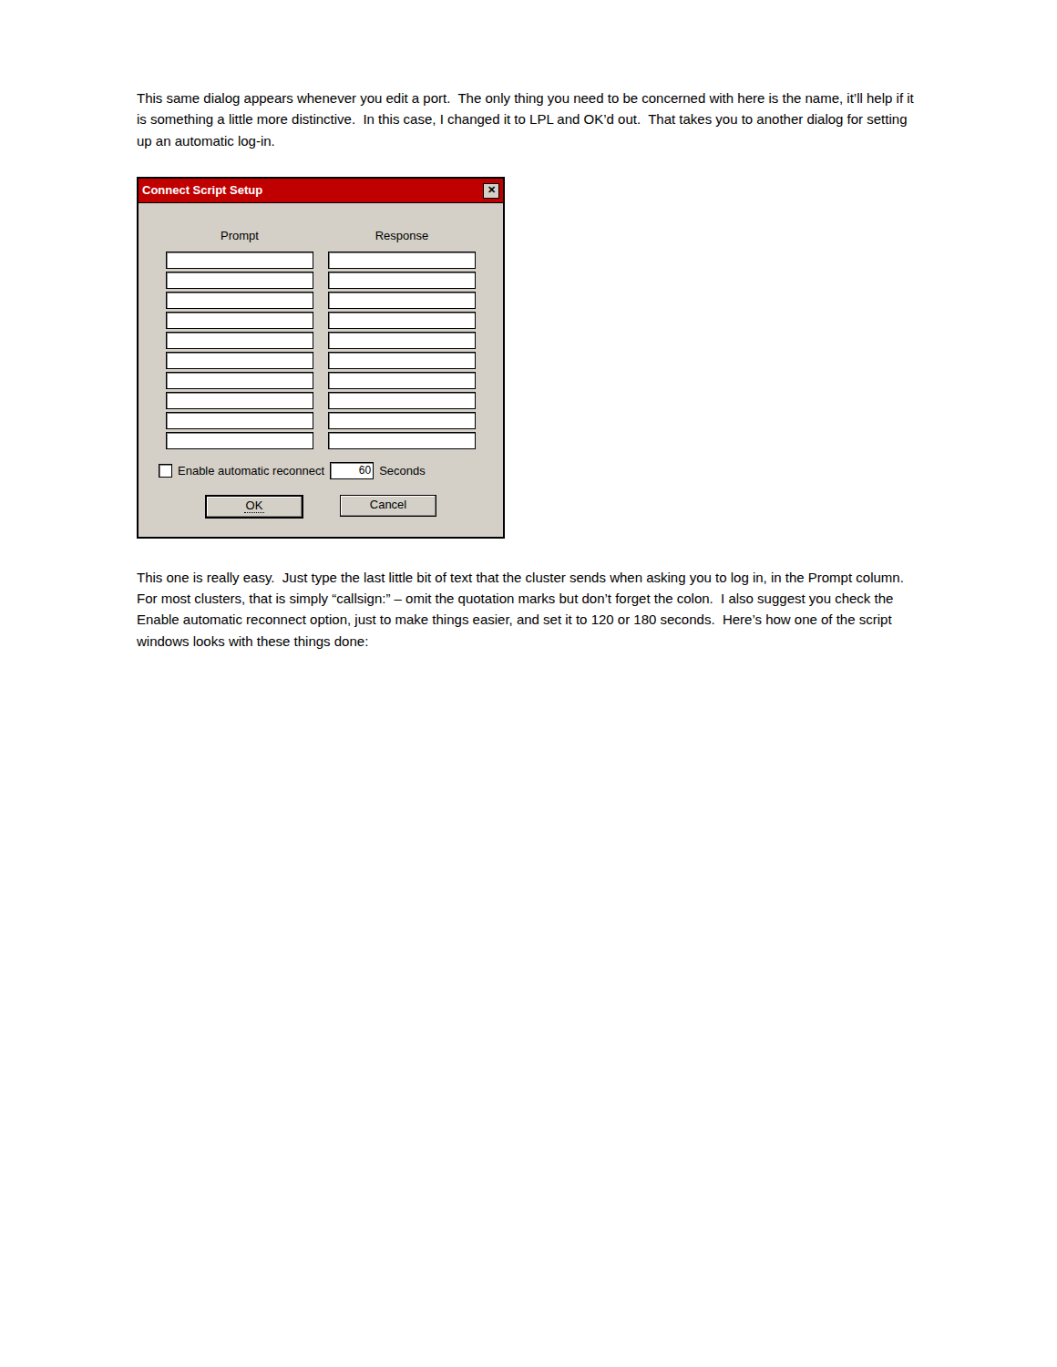This same dialog appears whenever you edit a port. The only thing you need to be concerned with here is the name, it’ll help if it is something a little more distinctive. In this case, I changed it to LPL and OK’d out. That takes you to another dialog for setting up an automatic log-in.
Connect Script Setup ✕
Prompt Response
Enable automatic reconnect 60 Seconds
OK
Cancel
This one is really easy. Just type the last little bit of text that the cluster sends when asking you to log in, in the Prompt column. For most clusters, that is simply “callsign:” – omit the quotation marks but don’t forget the colon. I also suggest you check the Enable automatic reconnect option, just to make things easier, and set it to 120 or 180 seconds. Here’s how one of the script windows looks with these things done: